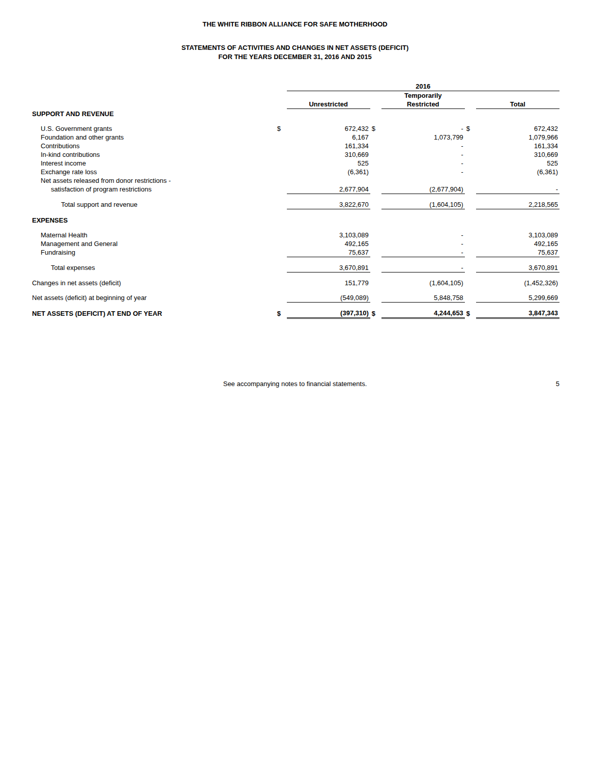THE WHITE RIBBON ALLIANCE FOR SAFE MOTHERHOOD
STATEMENTS OF ACTIVITIES AND CHANGES IN NET ASSETS (DEFICIT)
FOR THE YEARS DECEMBER 31, 2016 AND 2015
| | | 2016 |
| | | | | Temporarily | | |
| | | Unrestricted | | Restricted | | Total |
| SUPPORT AND REVENUE | | | | | | |
| U.S. Government grants | $ | 672,432 | $ | - | $ | 672,432 |
| Foundation and other grants | | 6,167 | | 1,073,799 | | 1,079,966 |
| Contributions | | 161,334 | | - | | 161,334 |
| In-kind contributions | | 310,669 | | - | | 310,669 |
| Interest income | | 525 | | - | | 525 |
| Exchange rate loss | | (6,361) | | - | | (6,361) |
| Net assets released from donor restrictions - | | | | | | |
| satisfaction of program restrictions | | 2,677,904 | | (2,677,904) | | - |
| Total support and revenue | | 3,822,670 | | (1,604,105) | | 2,218,565 |
| EXPENSES | | | | | | |
| Maternal Health | | 3,103,089 | | - | | 3,103,089 |
| Management and General | | 492,165 | | - | | 492,165 |
| Fundraising | | 75,637 | | - | | 75,637 |
| Total expenses | | 3,670,891 | | - | | 3,670,891 |
| Changes in net assets (deficit) | | 151,779 | | (1,604,105) | | (1,452,326) |
| Net assets (deficit) at beginning of year | | (549,089) | | 5,848,758 | | 5,299,669 |
| NET ASSETS (DEFICIT) AT END OF YEAR | $ | (397,310) | $ | 4,244,653 | $ | 3,847,343 |
See accompanying notes to financial statements. 5